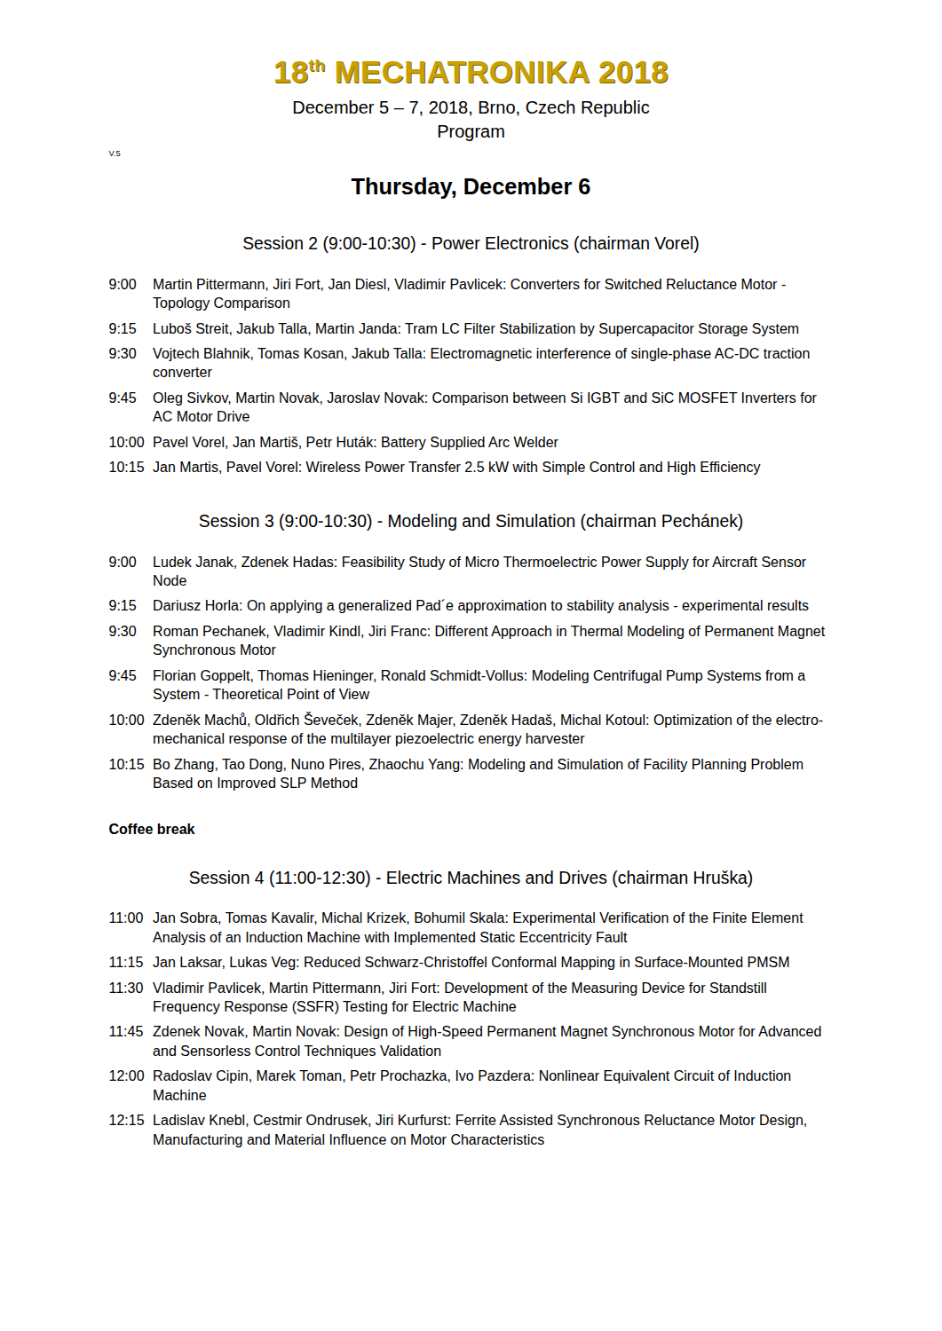18th MECHATRONIKA 2018
December 5 – 7, 2018, Brno, Czech Republic Program
V.5
Thursday, December 6
Session 2 (9:00-10:30) - Power Electronics (chairman Vorel)
| 9:00 | Martin Pittermann, Jiri Fort, Jan Diesl, Vladimir Pavlicek: Converters for Switched Reluctance Motor - Topology Comparison |
| 9:15 | Luboš Streit, Jakub Talla, Martin Janda: Tram LC Filter Stabilization by Supercapacitor Storage System |
| 9:30 | Vojtech Blahnik, Tomas Kosan, Jakub Talla: Electromagnetic interference of single-phase AC-DC traction converter |
| 9:45 | Oleg Sivkov, Martin Novak, Jaroslav Novak: Comparison between Si IGBT and SiC MOSFET Inverters for AC Motor Drive |
| 10:00 | Pavel Vorel, Jan Martiš, Petr Huták: Battery Supplied Arc Welder |
| 10:15 | Jan Martis, Pavel Vorel: Wireless Power Transfer 2.5 kW with Simple Control and High Efficiency |
Session 3 (9:00-10:30) - Modeling and Simulation (chairman Pechánek)
| 9:00 | Ludek Janak, Zdenek Hadas: Feasibility Study of Micro Thermoelectric Power Supply for Aircraft Sensor Node |
| 9:15 | Dariusz Horla: On applying a generalized Pad´e approximation to stability analysis - experimental results |
| 9:30 | Roman Pechanek, Vladimir Kindl, Jiri Franc: Different Approach in Thermal Modeling of Permanent Magnet Synchronous Motor |
| 9:45 | Florian Goppelt, Thomas Hieninger, Ronald Schmidt-Vollus: Modeling Centrifugal Pump Systems from a System - Theoretical Point of View |
| 10:00 | Zdeněk Machů, Oldřich Ševeček, Zdeněk Majer, Zdeněk Hadaš, Michal Kotoul: Optimization of the electro-mechanical response of the multilayer piezoelectric energy harvester |
| 10:15 | Bo Zhang, Tao Dong, Nuno Pires, Zhaochu Yang: Modeling and Simulation of Facility Planning Problem Based on Improved SLP Method |
Coffee break
Session 4 (11:00-12:30) - Electric Machines and Drives (chairman Hruška)
| 11:00 | Jan Sobra, Tomas Kavalir, Michal Krizek, Bohumil Skala: Experimental Verification of the Finite Element Analysis of an Induction Machine with Implemented Static Eccentricity Fault |
| 11:15 | Jan Laksar, Lukas Veg: Reduced Schwarz-Christoffel Conformal Mapping in Surface-Mounted PMSM |
| 11:30 | Vladimir Pavlicek, Martin Pittermann, Jiri Fort: Development of the Measuring Device for Standstill Frequency Response (SSFR) Testing for Electric Machine |
| 11:45 | Zdenek Novak, Martin Novak: Design of High-Speed Permanent Magnet Synchronous Motor for Advanced and Sensorless Control Techniques Validation |
| 12:00 | Radoslav Cipin, Marek Toman, Petr Prochazka, Ivo Pazdera: Nonlinear Equivalent Circuit of Induction Machine |
| 12:15 | Ladislav Knebl, Cestmir Ondrusek, Jiri Kurfurst: Ferrite Assisted Synchronous Reluctance Motor Design, Manufacturing and Material Influence on Motor Characteristics |